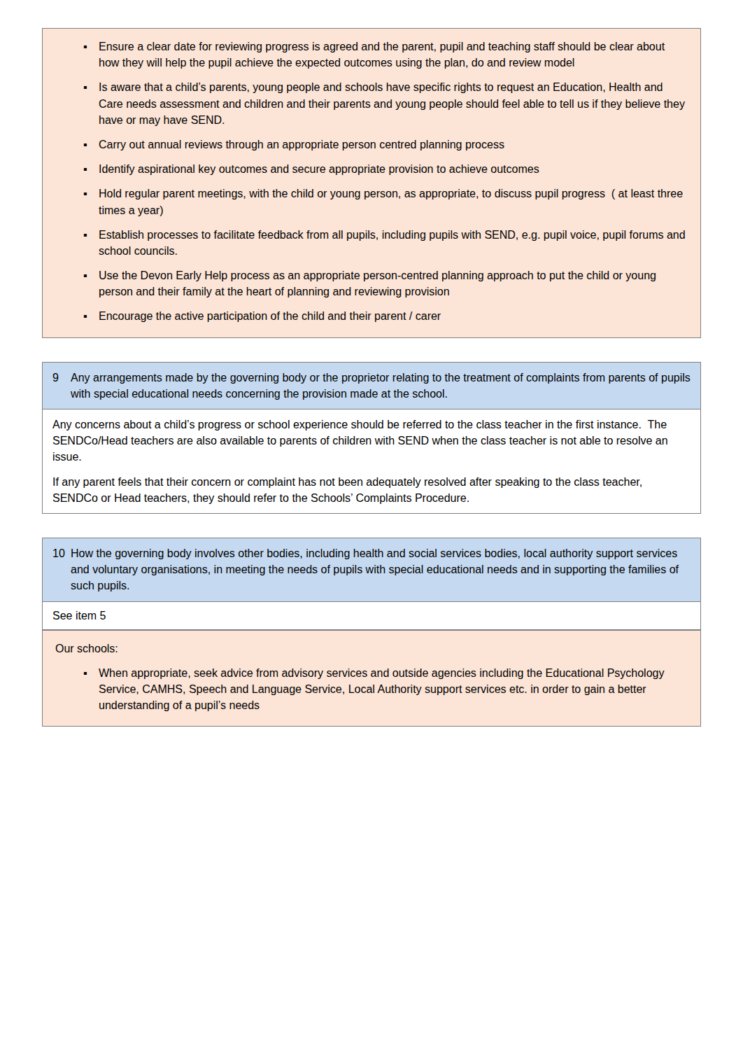Ensure a clear date for reviewing progress is agreed and the parent, pupil and teaching staff should be clear about how they will help the pupil achieve the expected outcomes using the plan, do and review model
Is aware that a child’s parents, young people and schools have specific rights to request an Education, Health and Care needs assessment and children and their parents and young people should feel able to tell us if they believe they have or may have SEND.
Carry out annual reviews through an appropriate person centred planning process
Identify aspirational key outcomes and secure appropriate provision to achieve outcomes
Hold regular parent meetings, with the child or young person, as appropriate, to discuss pupil progress ( at least three times a year)
Establish processes to facilitate feedback from all pupils, including pupils with SEND, e.g. pupil voice, pupil forums and school councils.
Use the Devon Early Help process as an appropriate person-centred planning approach to put the child or young person and their family at the heart of planning and reviewing provision
Encourage the active participation of the child and their parent / carer
9
Any arrangements made by the governing body or the proprietor relating to the treatment of complaints from parents of pupils with special educational needs concerning the provision made at the school.
Any concerns about a child’s progress or school experience should be referred to the class teacher in the first instance. The SENDCo/Head teachers are also available to parents of children with SEND when the class teacher is not able to resolve an issue.
If any parent feels that their concern or complaint has not been adequately resolved after speaking to the class teacher, SENDCo or Head teachers, they should refer to the Schools’ Complaints Procedure.
10
How the governing body involves other bodies, including health and social services bodies, local authority support services and voluntary organisations, in meeting the needs of pupils with special educational needs and in supporting the families of such pupils.
See item 5
Our schools:
When appropriate, seek advice from advisory services and outside agencies including the Educational Psychology Service, CAMHS, Speech and Language Service, Local Authority support services etc. in order to gain a better understanding of a pupil’s needs